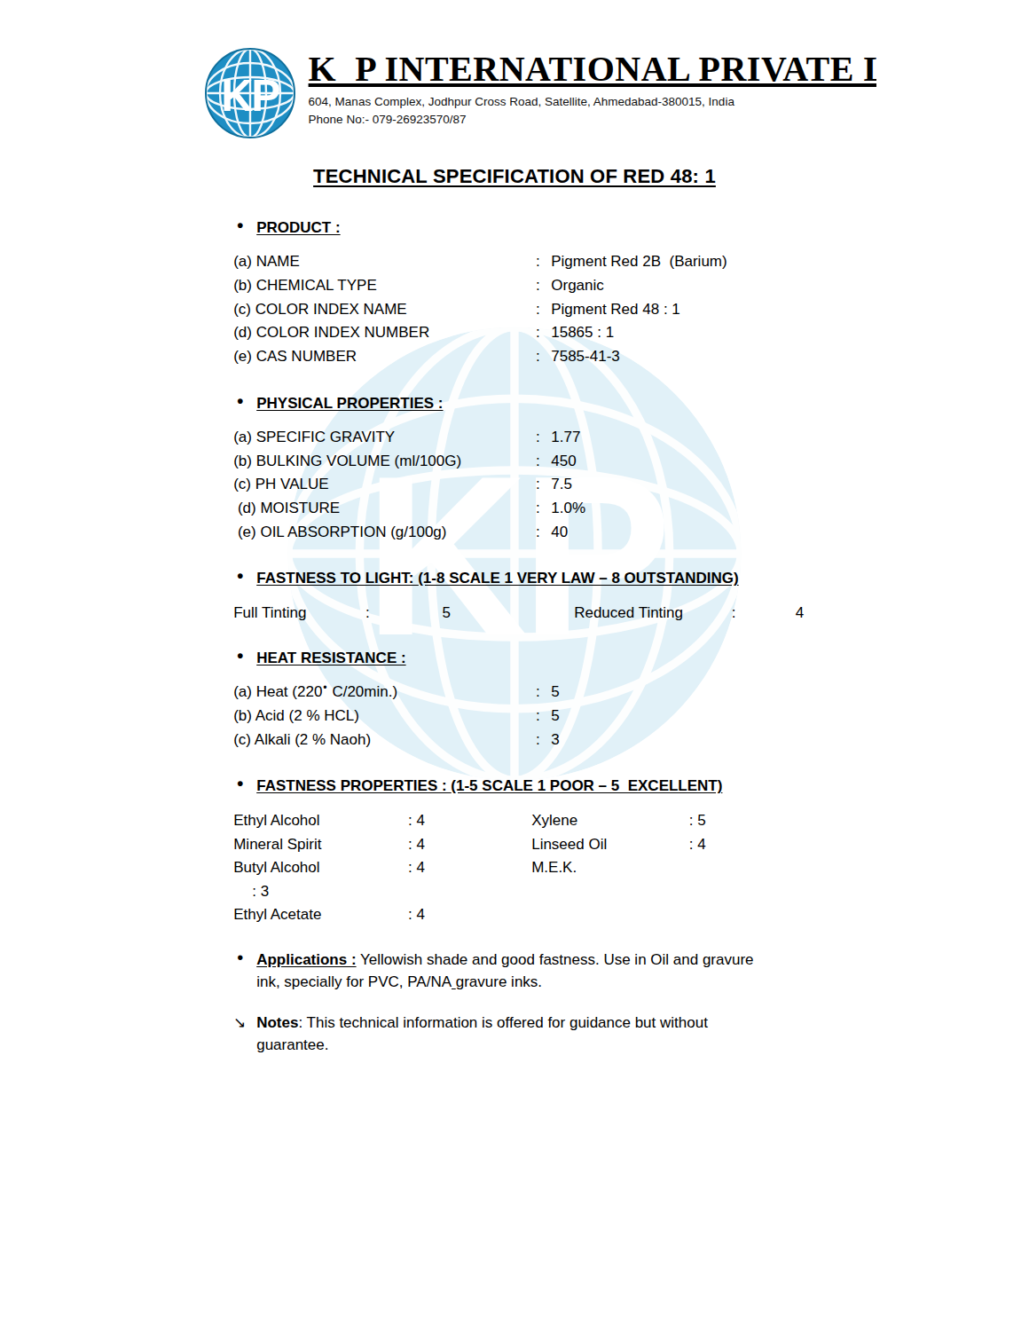KP
KP
K P INTERNATIONAL PRIVATE LIMITED
604, Manas Complex, Jodhpur Cross Road, Satellite, Ahmedabad-380015, India Phone No:- 079-26923570/87
TECHNICAL SPECIFICATION OF RED 48: 1
PRODUCT :
| (a) NAME | : | Pigment Red 2B (Barium) |
| (b) CHEMICAL TYPE | : | Organic |
| (c) COLOR INDEX NAME | : | Pigment Red 48 : 1 |
| (d) COLOR INDEX NUMBER | : | 15865 : 1 |
| (e) CAS NUMBER | : | 7585-41-3 |
PHYSICAL PROPERTIES :
| (a) SPECIFIC GRAVITY | : | 1.77 |
| (b) BULKING VOLUME (ml/100G) | : | 450 |
| (c) PH VALUE | : | 7.5 |
| (d) MOISTURE | : | 1.0% |
| (e) OIL ABSORPTION (g/100g) | : | 40 |
FASTNESS TO LIGHT: (1-8 SCALE 1 VERY LAW – 8 OUTSTANDING)
Full Tinting: 5 Reduced Tinting: 4
HEAT RESISTANCE :
| (a) Heat (220 • C/20min.) | : | 5 |
| (b) Acid (2 % HCL) | : | 5 |
| (c) Alkali (2 % Naoh) | : | 3 |
FASTNESS PROPERTIES : (1-5 SCALE 1 POOR – 5 EXCELLENT)
| Ethyl Alcohol | : 4 | Xylene | : 5 |
| Mineral Spirit | : 4 | Linseed Oil | : 4 |
| Butyl Alcohol | : 4 | M.E.K. | |
| : 3 | | | |
| Ethyl Acetate | : 4 | | |
Applications : Yellowish shade and good fastness. Use in Oil and gravure ink, specially for PVC, PA/NA gravure inks.
Notes: This technical information is offered for guidance but without guarantee.